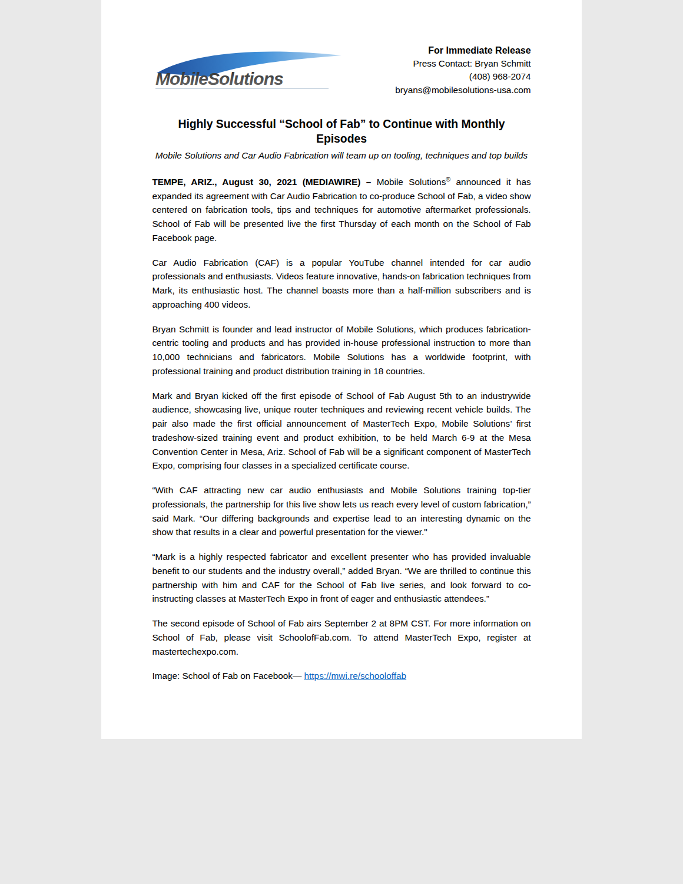MobileSolutions
For Immediate Release
Press Contact: Bryan Schmitt
(408) 968-2074
bryans@mobilesolutions-usa.com
Highly Successful “School of Fab” to Continue with Monthly Episodes
Mobile Solutions and Car Audio Fabrication will team up on tooling, techniques and top builds
TEMPE, ARIZ., August 30, 2021 (MEDIAWIRE) – Mobile Solutions® announced it has expanded its agreement with Car Audio Fabrication to co-produce School of Fab, a video show centered on fabrication tools, tips and techniques for automotive aftermarket professionals. School of Fab will be presented live the first Thursday of each month on the School of Fab Facebook page.
Car Audio Fabrication (CAF) is a popular YouTube channel intended for car audio professionals and enthusiasts. Videos feature innovative, hands-on fabrication techniques from Mark, its enthusiastic host. The channel boasts more than a half-million subscribers and is approaching 400 videos.
Bryan Schmitt is founder and lead instructor of Mobile Solutions, which produces fabrication-centric tooling and products and has provided in-house professional instruction to more than 10,000 technicians and fabricators. Mobile Solutions has a worldwide footprint, with professional training and product distribution training in 18 countries.
Mark and Bryan kicked off the first episode of School of Fab August 5th to an industrywide audience, showcasing live, unique router techniques and reviewing recent vehicle builds. The pair also made the first official announcement of MasterTech Expo, Mobile Solutions’ first tradeshow-sized training event and product exhibition, to be held March 6-9 at the Mesa Convention Center in Mesa, Ariz. School of Fab will be a significant component of MasterTech Expo, comprising four classes in a specialized certificate course.
“With CAF attracting new car audio enthusiasts and Mobile Solutions training top-tier professionals, the partnership for this live show lets us reach every level of custom fabrication,” said Mark. “Our differing backgrounds and expertise lead to an interesting dynamic on the show that results in a clear and powerful presentation for the viewer."
“Mark is a highly respected fabricator and excellent presenter who has provided invaluable benefit to our students and the industry overall,” added Bryan. “We are thrilled to continue this partnership with him and CAF for the School of Fab live series, and look forward to co-instructing classes at MasterTech Expo in front of eager and enthusiastic attendees.”
The second episode of School of Fab airs September 2 at 8PM CST. For more information on School of Fab, please visit SchoolofFab.com. To attend MasterTech Expo, register at mastertechexpo.com.
Image: School of Fab on Facebook— https://mwi.re/schooloffab